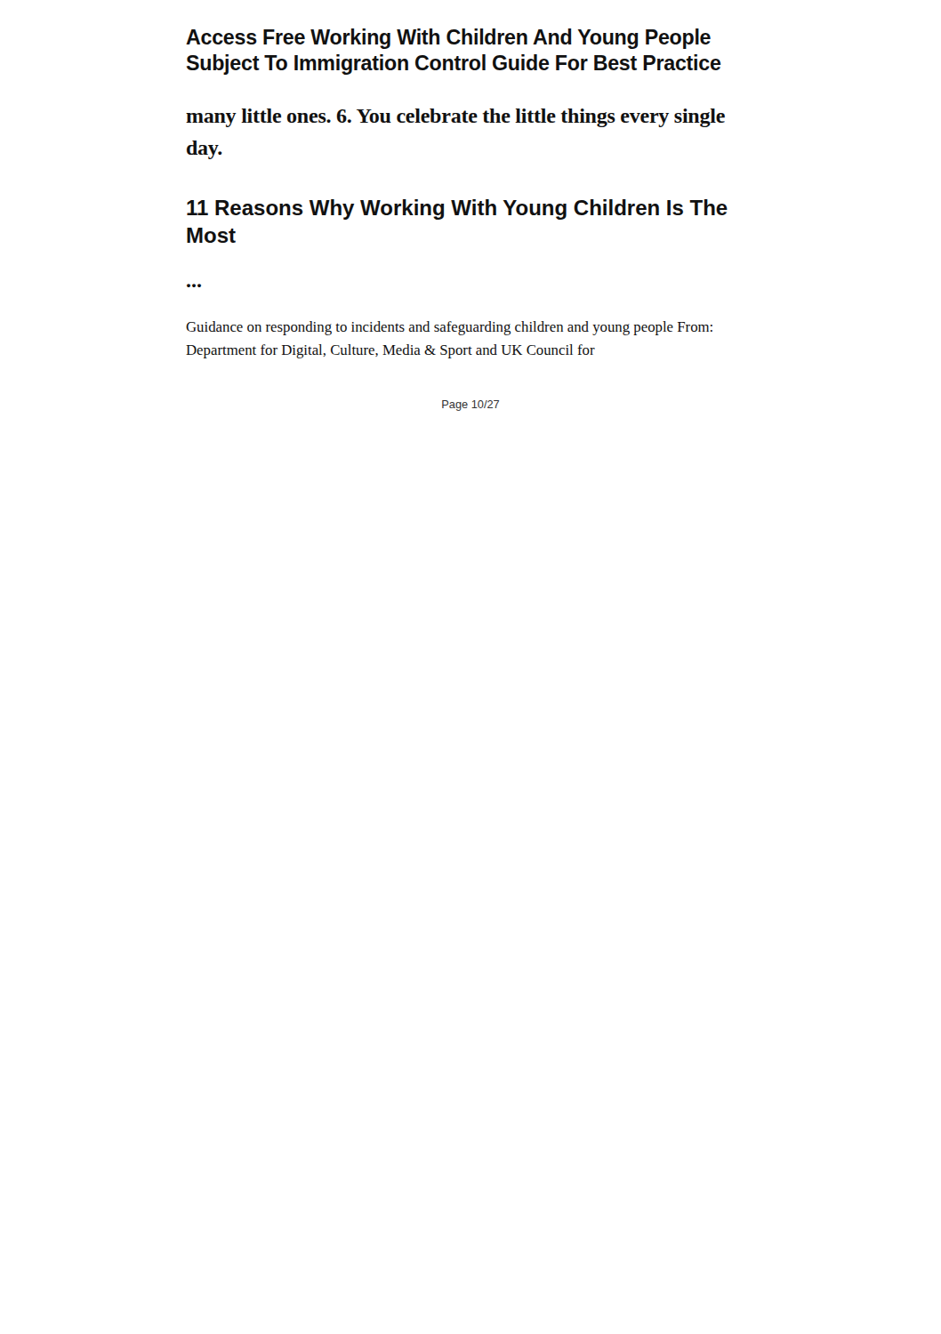Access Free Working With Children And Young People Subject To Immigration Control Guide For Best Practice
many little ones. 6. You celebrate the little things every single day.
11 Reasons Why Working With Young Children Is The Most
...
Guidance on responding to incidents and safeguarding children and young people From: Department for Digital, Culture, Media & Sport and UK Council for
Page 10/27